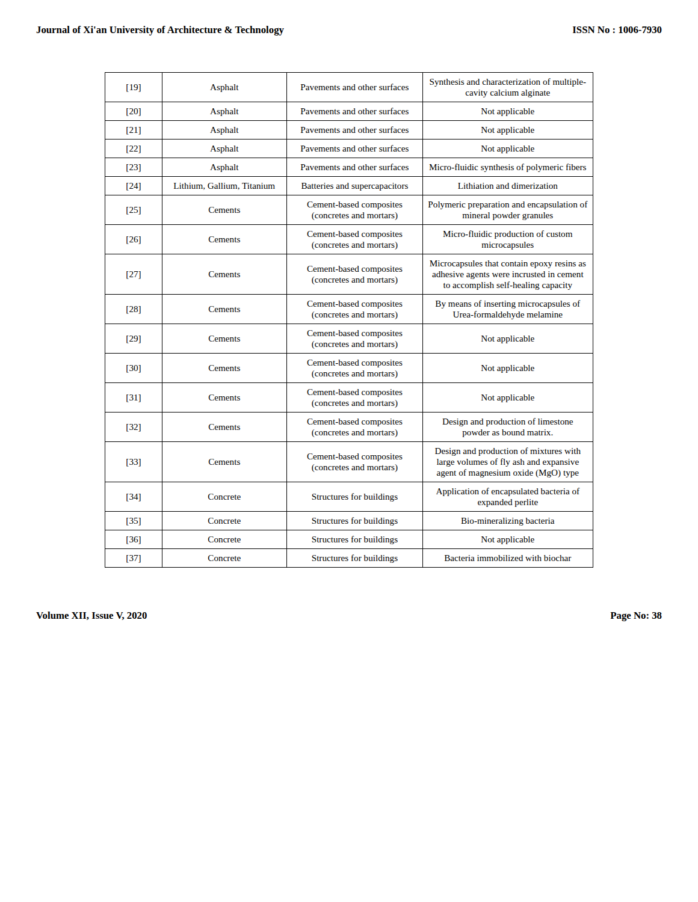Journal of Xi'an University of Architecture & Technology ISSN No : 1006-7930
| [19] | Asphalt | Pavements and other surfaces | Synthesis and characterization of multiple-cavity calcium alginate |
| [20] | Asphalt | Pavements and other surfaces | Not applicable |
| [21] | Asphalt | Pavements and other surfaces | Not applicable |
| [22] | Asphalt | Pavements and other surfaces | Not applicable |
| [23] | Asphalt | Pavements and other surfaces | Micro-fluidic synthesis of polymeric fibers |
| [24] | Lithium, Gallium, Titanium | Batteries and supercapacitors | Lithiation and dimerization |
| [25] | Cements | Cement-based composites (concretes and mortars) | Polymeric preparation and encapsulation of mineral powder granules |
| [26] | Cements | Cement-based composites (concretes and mortars) | Micro-fluidic production of custom microcapsules |
| [27] | Cements | Cement-based composites (concretes and mortars) | Microcapsules that contain epoxy resins as adhesive agents were incrusted in cement to accomplish self-healing capacity |
| [28] | Cements | Cement-based composites (concretes and mortars) | By means of inserting microcapsules of Urea-formaldehyde melamine |
| [29] | Cements | Cement-based composites (concretes and mortars) | Not applicable |
| [30] | Cements | Cement-based composites (concretes and mortars) | Not applicable |
| [31] | Cements | Cement-based composites (concretes and mortars) | Not applicable |
| [32] | Cements | Cement-based composites (concretes and mortars) | Design and production of limestone powder as bound matrix. |
| [33] | Cements | Cement-based composites (concretes and mortars) | Design and production of mixtures with large volumes of fly ash and expansive agent of magnesium oxide (MgO) type |
| [34] | Concrete | Structures for buildings | Application of encapsulated bacteria of expanded perlite |
| [35] | Concrete | Structures for buildings | Bio-mineralizing bacteria |
| [36] | Concrete | Structures for buildings | Not applicable |
| [37] | Concrete | Structures for buildings | Bacteria immobilized with biochar |
Volume XII, Issue V, 2020 Page No: 38